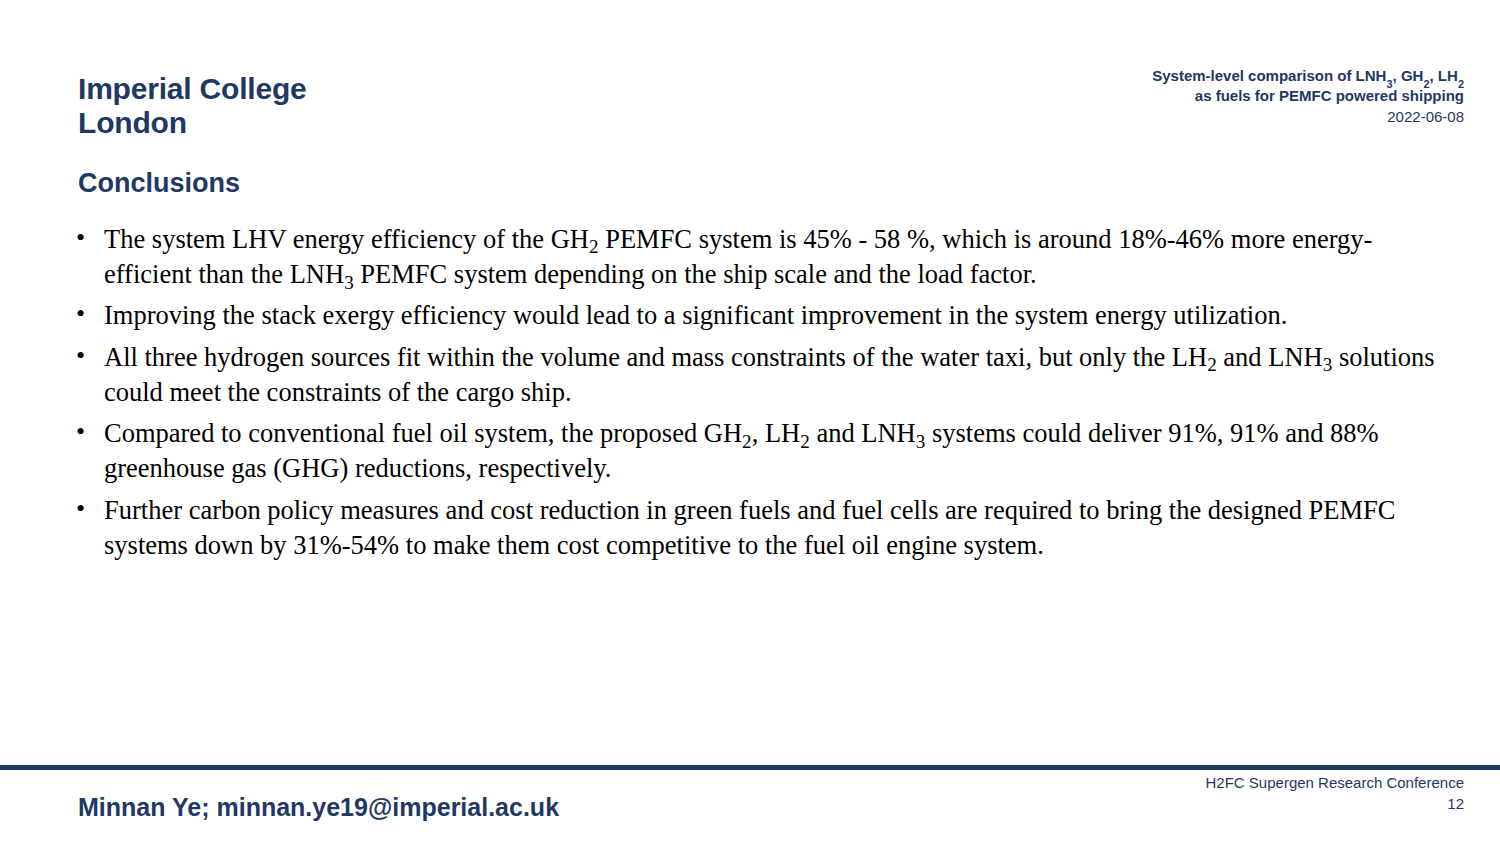Imperial College
London
System-level comparison of LNH3, GH2, LH2
as fuels for PEMFC powered shipping
2022-06-08
Conclusions
The system LHV energy efficiency of the GH2 PEMFC system is 45% - 58 %, which is around 18%-46% more energy-efficient than the LNH3 PEMFC system depending on the ship scale and the load factor.
Improving the stack exergy efficiency would lead to a significant improvement in the system energy utilization.
All three hydrogen sources fit within the volume and mass constraints of the water taxi, but only the LH2 and LNH3 solutions could meet the constraints of the cargo ship.
Compared to conventional fuel oil system, the proposed GH2, LH2 and LNH3 systems could deliver 91%, 91% and 88% greenhouse gas (GHG) reductions, respectively.
Further carbon policy measures and cost reduction in green fuels and fuel cells are required to bring the designed PEMFC systems down by 31%-54% to make them cost competitive to the fuel oil engine system.
Minnan Ye; minnan.ye19@imperial.ac.uk
H2FC Supergen Research Conference
12